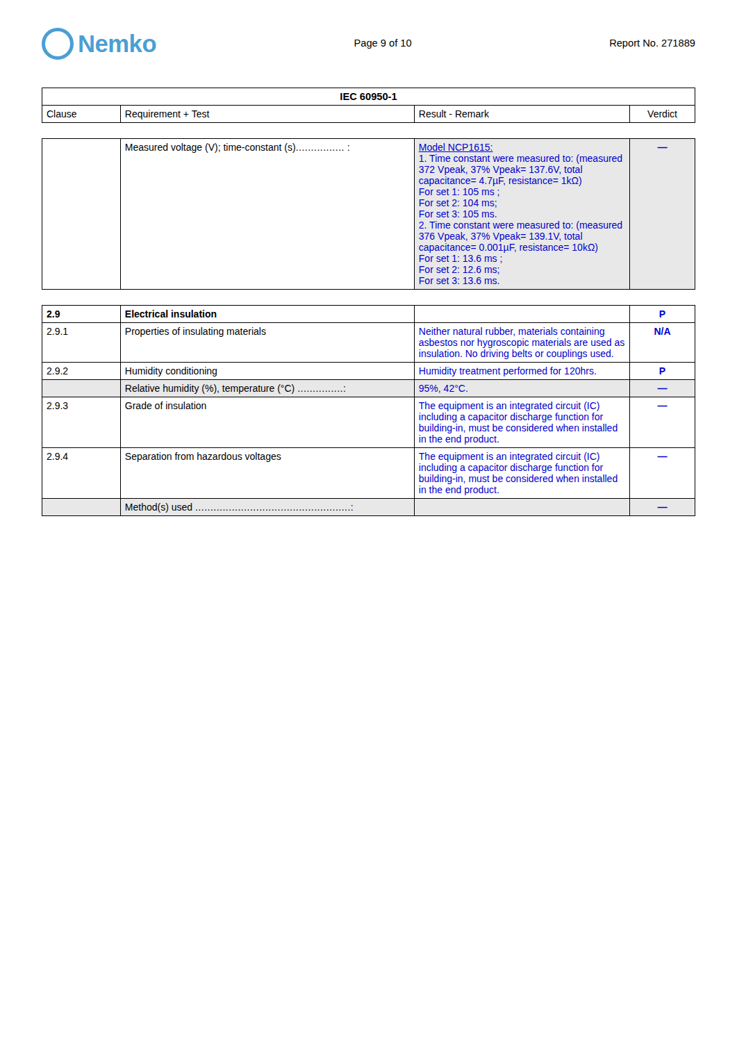Nemko
Page 9 of 10
Report No. 271889
| IEC 60950-1 |
| Clause | Requirement + Test | Result - Remark | Verdict |
| | Measured voltage (V); time-constant (s) ................ : | Model NCP1615: 1. Time constant were measured to: (measured 372 Vpeak, 37% Vpeak= 137.6V, total capacitance= 4.7µF, resistance= 1kΩ) For set 1: 105 ms ; For set 2: 104 ms; For set 3: 105 ms. 2. Time constant were measured to: (measured 376 Vpeak, 37% Vpeak= 139.1V, total capacitance= 0.001µF, resistance= 10kΩ) For set 1: 13.6 ms ; For set 2: 12.6 ms; For set 3: 13.6 ms. | — |
| 2.9 | Electrical insulation | | P |
| 2.9.1 | Properties of insulating materials | Neither natural rubber, materials containing asbestos nor hygroscopic materials are used as insulation. No driving belts or couplings used. | N/A |
| 2.9.2 | Humidity conditioning | Humidity treatment performed for 120hrs. | P |
| | Relative humidity (%), temperature (°C) ............... : | 95%, 42°C. | — |
| 2.9.3 | Grade of insulation | The equipment is an integrated circuit (IC) including a capacitor discharge function for building-in, must be considered when installed in the end product. | — |
| 2.9.4 | Separation from hazardous voltages | The equipment is an integrated circuit (IC) including a capacitor discharge function for building-in, must be considered when installed in the end product. | — |
| | Method(s) used ................................................... : | | — |